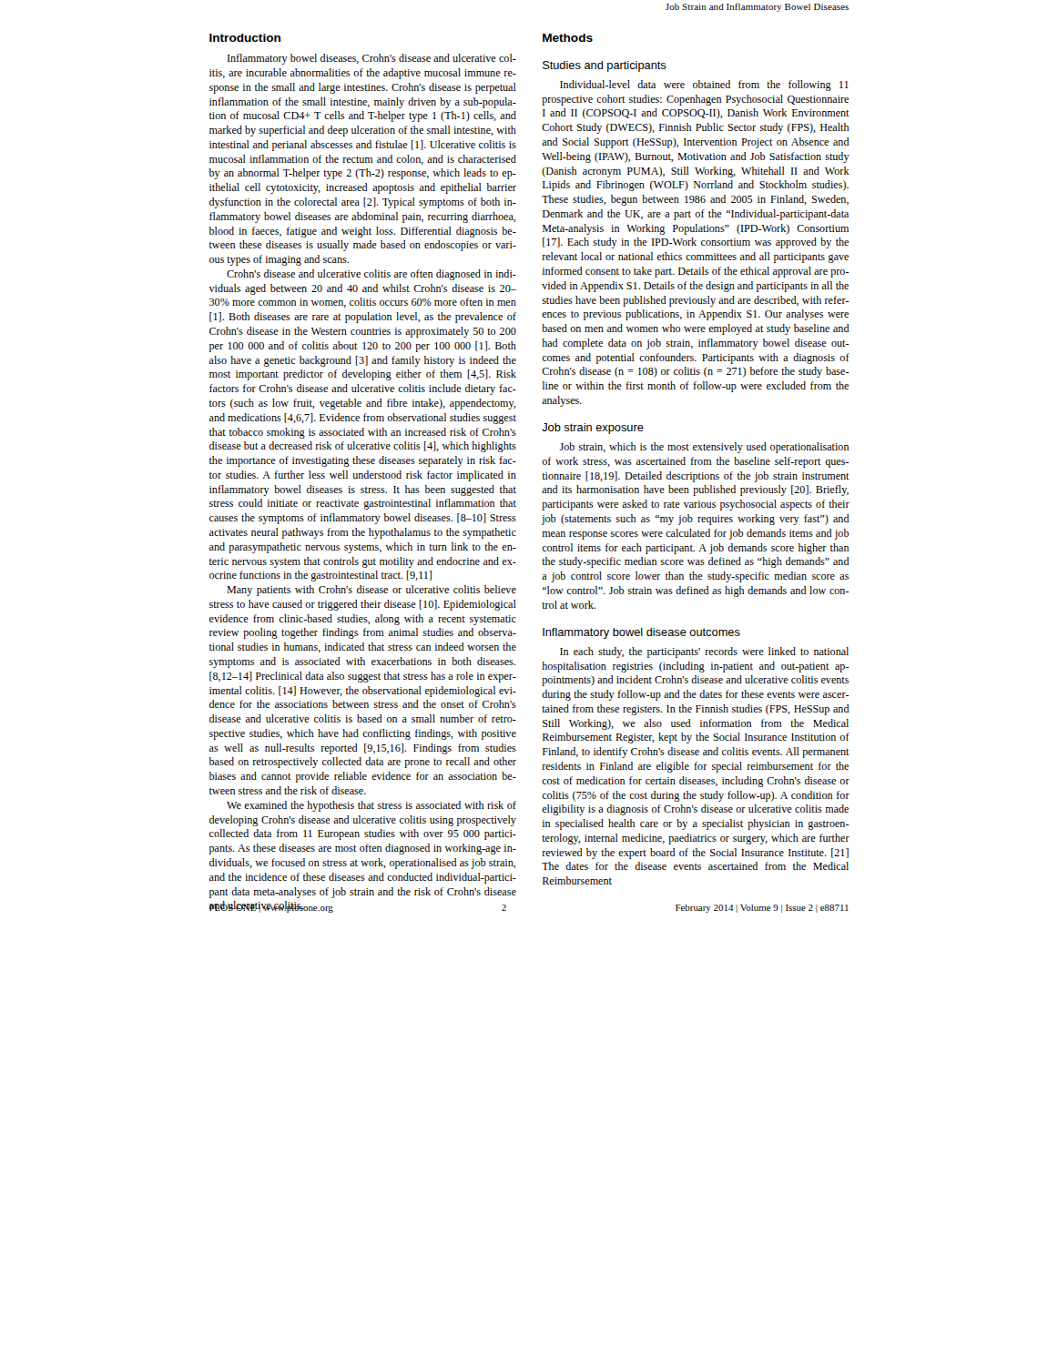Job Strain and Inflammatory Bowel Diseases
Introduction
Inflammatory bowel diseases, Crohn's disease and ulcerative colitis, are incurable abnormalities of the adaptive mucosal immune response in the small and large intestines. Crohn's disease is perpetual inflammation of the small intestine, mainly driven by a sub-population of mucosal CD4+ T cells and T-helper type 1 (Th-1) cells, and marked by superficial and deep ulceration of the small intestine, with intestinal and perianal abscesses and fistulae [1]. Ulcerative colitis is mucosal inflammation of the rectum and colon, and is characterised by an abnormal T-helper type 2 (Th-2) response, which leads to epithelial cell cytotoxicity, increased apoptosis and epithelial barrier dysfunction in the colorectal area [2]. Typical symptoms of both inflammatory bowel diseases are abdominal pain, recurring diarrhoea, blood in faeces, fatigue and weight loss. Differential diagnosis between these diseases is usually made based on endoscopies or various types of imaging and scans.
Crohn's disease and ulcerative colitis are often diagnosed in individuals aged between 20 and 40 and whilst Crohn's disease is 20–30% more common in women, colitis occurs 60% more often in men [1]. Both diseases are rare at population level, as the prevalence of Crohn's disease in the Western countries is approximately 50 to 200 per 100 000 and of colitis about 120 to 200 per 100 000 [1]. Both also have a genetic background [3] and family history is indeed the most important predictor of developing either of them [4,5]. Risk factors for Crohn's disease and ulcerative colitis include dietary factors (such as low fruit, vegetable and fibre intake), appendectomy, and medications [4,6,7]. Evidence from observational studies suggest that tobacco smoking is associated with an increased risk of Crohn's disease but a decreased risk of ulcerative colitis [4], which highlights the importance of investigating these diseases separately in risk factor studies. A further less well understood risk factor implicated in inflammatory bowel diseases is stress. It has been suggested that stress could initiate or reactivate gastrointestinal inflammation that causes the symptoms of inflammatory bowel diseases. [8–10] Stress activates neural pathways from the hypothalamus to the sympathetic and parasympathetic nervous systems, which in turn link to the enteric nervous system that controls gut motility and endocrine and exocrine functions in the gastrointestinal tract. [9,11]
Many patients with Crohn's disease or ulcerative colitis believe stress to have caused or triggered their disease [10]. Epidemiological evidence from clinic-based studies, along with a recent systematic review pooling together findings from animal studies and observational studies in humans, indicated that stress can indeed worsen the symptoms and is associated with exacerbations in both diseases. [8,12–14] Preclinical data also suggest that stress has a role in experimental colitis. [14] However, the observational epidemiological evidence for the associations between stress and the onset of Crohn's disease and ulcerative colitis is based on a small number of retrospective studies, which have had conflicting findings, with positive as well as null-results reported [9,15,16]. Findings from studies based on retrospectively collected data are prone to recall and other biases and cannot provide reliable evidence for an association between stress and the risk of disease.
We examined the hypothesis that stress is associated with risk of developing Crohn's disease and ulcerative colitis using prospectively collected data from 11 European studies with over 95 000 participants. As these diseases are most often diagnosed in working-age individuals, we focused on stress at work, operationalised as job strain, and the incidence of these diseases and conducted individual-participant data meta-analyses of job strain and the risk of Crohn's disease and ulcerative colitis.
Methods
Studies and participants
Individual-level data were obtained from the following 11 prospective cohort studies: Copenhagen Psychosocial Questionnaire I and II (COPSOQ-I and COPSOQ-II), Danish Work Environment Cohort Study (DWECS), Finnish Public Sector study (FPS), Health and Social Support (HeSSup), Intervention Project on Absence and Well-being (IPAW), Burnout, Motivation and Job Satisfaction study (Danish acronym PUMA), Still Working, Whitehall II and Work Lipids and Fibrinogen (WOLF) Norrland and Stockholm studies). These studies, begun between 1986 and 2005 in Finland, Sweden, Denmark and the UK, are a part of the “Individual-participant-data Meta-analysis in Working Populations” (IPD-Work) Consortium [17]. Each study in the IPD-Work consortium was approved by the relevant local or national ethics committees and all participants gave informed consent to take part. Details of the ethical approval are provided in Appendix S1. Details of the design and participants in all the studies have been published previously and are described, with references to previous publications, in Appendix S1. Our analyses were based on men and women who were employed at study baseline and had complete data on job strain, inflammatory bowel disease outcomes and potential confounders. Participants with a diagnosis of Crohn's disease (n = 108) or colitis (n = 271) before the study baseline or within the first month of follow-up were excluded from the analyses.
Job strain exposure
Job strain, which is the most extensively used operationalisation of work stress, was ascertained from the baseline self-report questionnaire [18,19]. Detailed descriptions of the job strain instrument and its harmonisation have been published previously [20]. Briefly, participants were asked to rate various psychosocial aspects of their job (statements such as “my job requires working very fast”) and mean response scores were calculated for job demands items and job control items for each participant. A job demands score higher than the study-specific median score was defined as “high demands” and a job control score lower than the study-specific median score as “low control”. Job strain was defined as high demands and low control at work.
Inflammatory bowel disease outcomes
In each study, the participants' records were linked to national hospitalisation registries (including in-patient and out-patient appointments) and incident Crohn's disease and ulcerative colitis events during the study follow-up and the dates for these events were ascertained from these registers. In the Finnish studies (FPS, HeSSup and Still Working), we also used information from the Medical Reimbursement Register, kept by the Social Insurance Institution of Finland, to identify Crohn's disease and colitis events. All permanent residents in Finland are eligible for special reimbursement for the cost of medication for certain diseases, including Crohn's disease or colitis (75% of the cost during the study follow-up). A condition for eligibility is a diagnosis of Crohn's disease or ulcerative colitis made in specialised health care or by a specialist physician in gastroenterology, internal medicine, paediatrics or surgery, which are further reviewed by the expert board of the Social Insurance Institute. [21] The dates for the disease events ascertained from the Medical Reimbursement
PLOS ONE | www.plosone.org
2
February 2014 | Volume 9 | Issue 2 | e88711